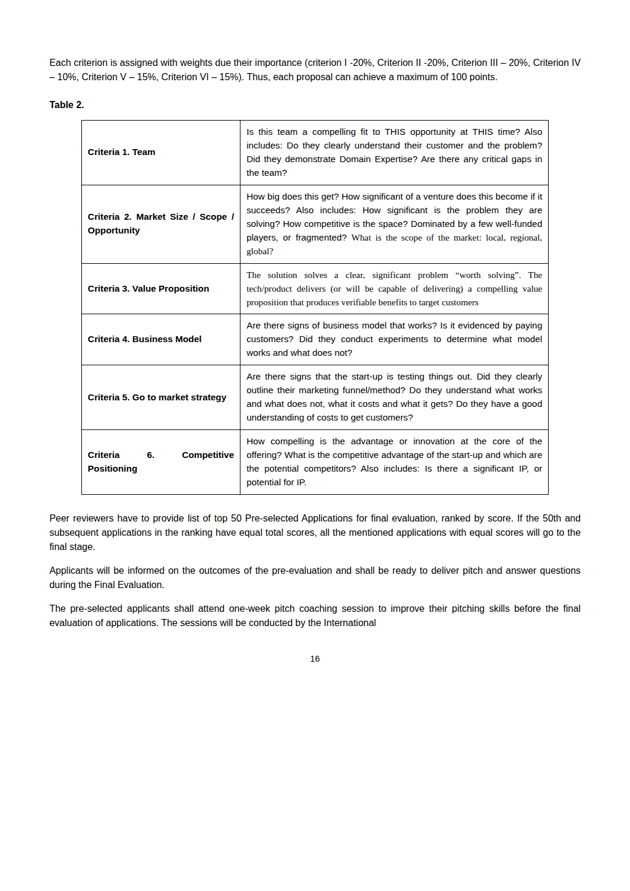Each criterion is assigned with weights due their importance (criterion I -20%, Criterion II -20%, Criterion III – 20%, Criterion IV – 10%, Criterion V – 15%, Criterion VI – 15%). Thus, each proposal can achieve a maximum of 100 points.
Table 2.
| Criteria 1. Team | Is this team a compelling fit to THIS opportunity at THIS time? Also includes: Do they clearly understand their customer and the problem? Did they demonstrate Domain Expertise? Are there any critical gaps in the team? |
| Criteria 2. Market Size / Scope / Opportunity | How big does this get? How significant of a venture does this become if it succeeds? Also includes: How significant is the problem they are solving? How competitive is the space? Dominated by a few well-funded players, or fragmented? What is the scope of the market: local, regional, global? |
| Criteria 3. Value Proposition | The solution solves a clear, significant problem “worth solving”. The tech/product delivers (or will be capable of delivering) a compelling value proposition that produces verifiable benefits to target customers |
| Criteria 4. Business Model | Are there signs of business model that works? Is it evidenced by paying customers? Did they conduct experiments to determine what model works and what does not? |
| Criteria 5. Go to market strategy | Are there signs that the start-up is testing things out. Did they clearly outline their marketing funnel/method? Do they understand what works and what does not, what it costs and what it gets? Do they have a good understanding of costs to get customers? |
| Criteria 6. Competitive Positioning | How compelling is the advantage or innovation at the core of the offering? What is the competitive advantage of the start-up and which are the potential competitors? Also includes: Is there a significant IP, or potential for IP. |
Peer reviewers have to provide list of top 50 Pre-selected Applications for final evaluation, ranked by score. If the 50th and subsequent applications in the ranking have equal total scores, all the mentioned applications with equal scores will go to the final stage.
Applicants will be informed on the outcomes of the pre-evaluation and shall be ready to deliver pitch and answer questions during the Final Evaluation.
The pre-selected applicants shall attend one-week pitch coaching session to improve their pitching skills before the final evaluation of applications. The sessions will be conducted by the International
16